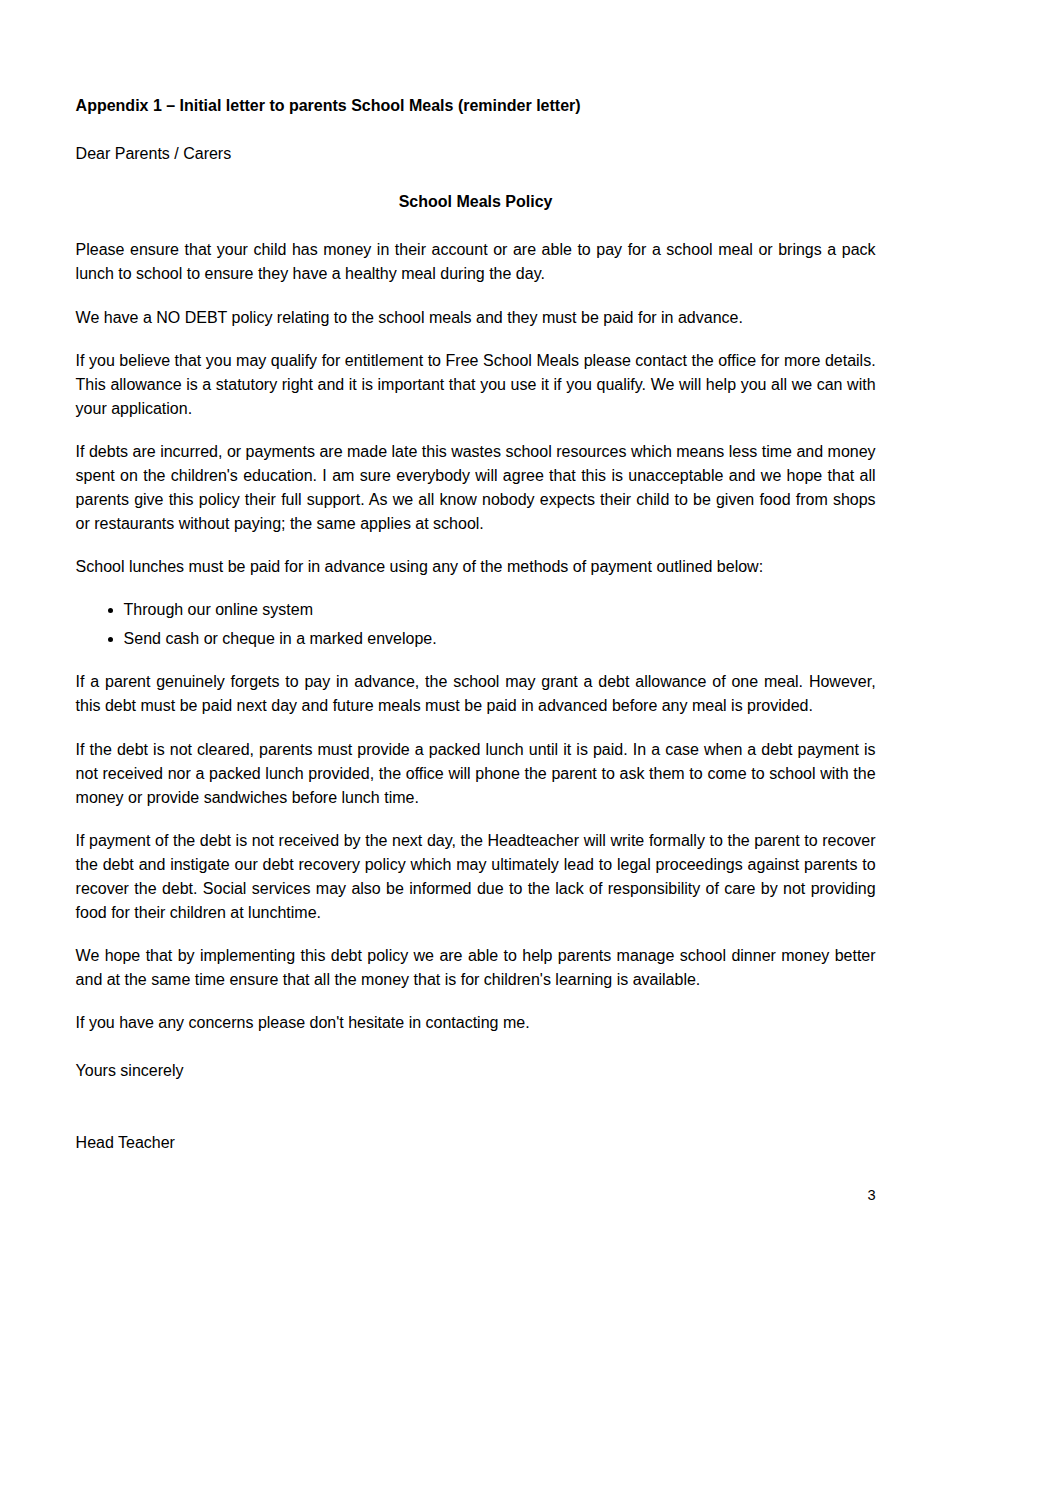Appendix 1 – Initial letter to parents School Meals (reminder letter)
Dear Parents / Carers
School Meals Policy
Please ensure that your child has money in their account or are able to pay for a school meal or brings a pack lunch to school to ensure they have a healthy meal during the day.
We have a NO DEBT policy relating to the school meals and they must be paid for in advance.
If you believe that you may qualify for entitlement to Free School Meals please contact the office for more details. This allowance is a statutory right and it is important that you use it if you qualify. We will help you all we can with your application.
If debts are incurred, or payments are made late this wastes school resources which means less time and money spent on the children's education. I am sure everybody will agree that this is unacceptable and we hope that all parents give this policy their full support. As we all know nobody expects their child to be given food from shops or restaurants without paying; the same applies at school.
School lunches must be paid for in advance using any of the methods of payment outlined below:
Through our online system
Send cash or cheque in a marked envelope.
If a parent genuinely forgets to pay in advance, the school may grant a debt allowance of one meal. However, this debt must be paid next day and future meals must be paid in advanced before any meal is provided.
If the debt is not cleared, parents must provide a packed lunch until it is paid. In a case when a debt payment is not received nor a packed lunch provided, the office will phone the parent to ask them to come to school with the money or provide sandwiches before lunch time.
If payment of the debt is not received by the next day, the Headteacher will write formally to the parent to recover the debt and instigate our debt recovery policy which may ultimately lead to legal proceedings against parents to recover the debt. Social services may also be informed due to the lack of responsibility of care by not providing food for their children at lunchtime.
We hope that by implementing this debt policy we are able to help parents manage school dinner money better and at the same time ensure that all the money that is for children's learning is available.
If you have any concerns please don't hesitate in contacting me.
Yours sincerely
Head Teacher
3